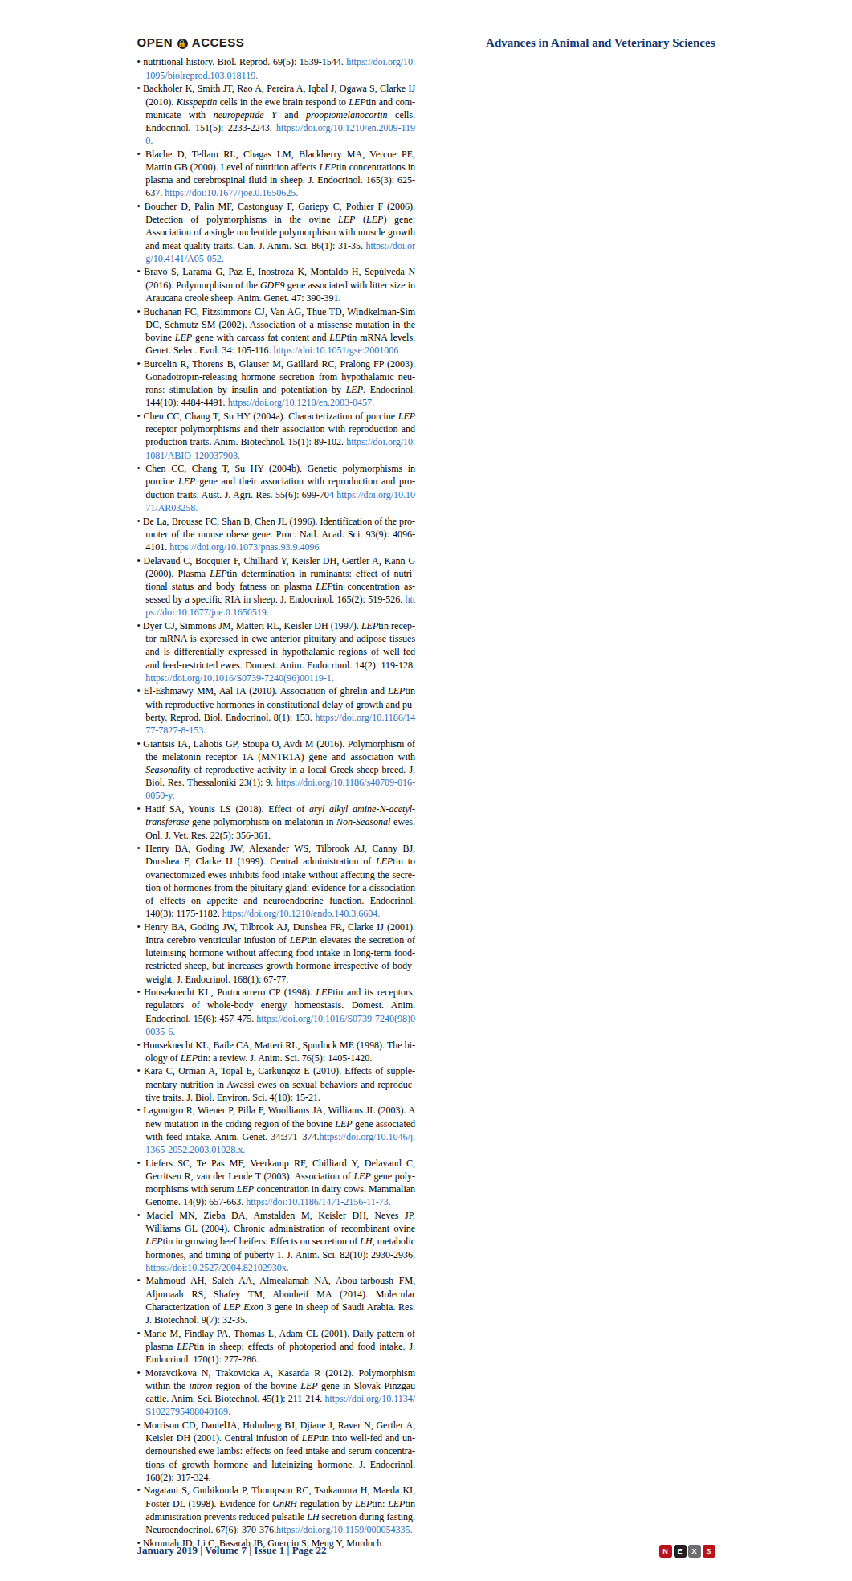OPEN 🔒 ACCESS
Advances in Animal and Veterinary Sciences
nutritional history. Biol. Reprod. 69(5): 1539-1544. https://doi.org/10.1095/biolreprod.103.018119.
Backholer K, Smith JT, Rao A, Pereira A, Iqbal J, Ogawa S, Clarke IJ (2010). Kisspeptin cells in the ewe brain respond to LEPtin and communicate with neuropeptide Y and proopiomelanocortin cells. Endocrinol. 151(5): 2233-2243. https://doi.org/10.1210/en.2009-1190.
Blache D, Tellam RL, Chagas LM, Blackberry MA, Vercoe PE, Martin GB (2000). Level of nutrition affects LEPtin concentrations in plasma and cerebrospinal fluid in sheep. J. Endocrinol. 165(3): 625-637. https://doi:10.1677/joe.0.1650625.
Boucher D, Palin MF, Castonguay F, Gariepy C, Pothier F (2006). Detection of polymorphisms in the ovine LEP (LEP) gene: Association of a single nucleotide polymorphism with muscle growth and meat quality traits. Can. J. Anim. Sci. 86(1): 31-35. https://doi.org/10.4141/A05-052.
Bravo S, Larama G, Paz E, Inostroza K, Montaldo H, Sepúlveda N (2016). Polymorphism of the GDF9 gene associated with litter size in Araucana creole sheep. Anim. Genet. 47: 390-391.
Buchanan FC, Fitzsimmons CJ, Van AG, Thue TD, Windkelman-Sim DC, Schmutz SM (2002). Association of a missense mutation in the bovine LEP gene with carcass fat content and LEPtin mRNA levels. Genet. Selec. Evol. 34: 105-116. https://doi:10.1051/gse:2001006
Burcelin R, Thorens B, Glauser M, Gaillard RC, Pralong FP (2003). Gonadotropin-releasing hormone secretion from hypothalamic neurons: stimulation by insulin and potentiation by LEP. Endocrinol. 144(10): 4484-4491. https://doi.org/10.1210/en.2003-0457.
Chen CC, Chang T, Su HY (2004a). Characterization of porcine LEP receptor polymorphisms and their association with reproduction and production traits. Anim. Biotechnol. 15(1): 89-102. https://doi.org/10.1081/ABIO-120037903.
Chen CC, Chang T, Su HY (2004b). Genetic polymorphisms in porcine LEP gene and their association with reproduction and production traits. Aust. J. Agri. Res. 55(6): 699-704 https://doi.org/10.1071/AR03258.
De La, Brousse FC, Shan B, Chen JL (1996). Identification of the promoter of the mouse obese gene. Proc. Natl. Acad. Sci. 93(9): 4096-4101. https://doi.org/10.1073/pnas.93.9.4096
Delavaud C, Bocquier F, Chilliard Y, Keisler DH, Gertler A, Kann G (2000). Plasma LEPtin determination in ruminants: effect of nutritional status and body fatness on plasma LEPtin concentration assessed by a specific RIA in sheep. J. Endocrinol. 165(2): 519-526. https://doi:10.1677/joe.0.1650519.
Dyer CJ, Simmons JM, Matteri RL, Keisler DH (1997). LEPtin receptor mRNA is expressed in ewe anterior pituitary and adipose tissues and is differentially expressed in hypothalamic regions of well-fed and feed-restricted ewes. Domest. Anim. Endocrinol. 14(2): 119-128. https://doi.org/10.1016/S0739-7240(96)00119-1.
El-Eshmawy MM, Aal IA (2010). Association of ghrelin and LEPtin with reproductive hormones in constitutional delay of growth and puberty. Reprod. Biol. Endocrinol. 8(1): 153. https://doi.org/10.1186/1477-7827-8-153.
Giantsis IA, Laliotis GP, Stoupa O, Avdi M (2016). Polymorphism of the melatonin receptor 1A (MNTR1A) gene and association with Seasonality of reproductive activity in a local Greek sheep breed. J. Biol. Res. Thessaloniki 23(1): 9. https://doi.org/10.1186/s40709-016-0050-y.
Hatif SA, Younis LS (2018). Effect of aryl alkyl amine-N-acetyl-transferase gene polymorphism on melatonin in Non-Seasonal ewes. Onl. J. Vet. Res. 22(5): 356-361.
Henry BA, Goding JW, Alexander WS, Tilbrook AJ, Canny BJ, Dunshea F, Clarke IJ (1999). Central administration of LEPtin to ovariectomized ewes inhibits food intake without affecting the secretion of hormones from the pituitary gland: evidence for a dissociation of effects on appetite and neuroendocrine function. Endocrinol. 140(3): 1175-1182. https://doi.org/10.1210/endo.140.3.6604.
Henry BA, Goding JW, Tilbrook AJ, Dunshea FR, Clarke IJ (2001). Intra cerebro ventricular infusion of LEPtin elevates the secretion of luteinising hormone without affecting food intake in long-term food-restricted sheep, but increases growth hormone irrespective of bodyweight. J. Endocrinol. 168(1): 67-77.
Houseknecht KL, Portocarrero CP (1998). LEPtin and its receptors: regulators of whole-body energy homeostasis. Domest. Anim. Endocrinol. 15(6): 457-475. https://doi.org/10.1016/S0739-7240(98)00035-6.
Houseknecht KL, Baile CA, Matteri RL, Spurlock ME (1998). The biology of LEPtin: a review. J. Anim. Sci. 76(5): 1405-1420.
Kara C, Orman A, Topal E, Carkungoz E (2010). Effects of supplementary nutrition in Awassi ewes on sexual behaviors and reproductive traits. J. Biol. Environ. Sci. 4(10): 15-21.
Lagonigro R, Wiener P, Pilla F, Woolliams JA, Williams JL (2003). A new mutation in the coding region of the bovine LEP gene associated with feed intake. Anim. Genet. 34:371–374.https://doi.org/10.1046/j.1365-2052.2003.01028.x.
Liefers SC, Te Pas MF, Veerkamp RF, Chilliard Y, Delavaud C, Gerritsen R, van der Lende T (2003). Association of LEP gene polymorphisms with serum LEP concentration in dairy cows. Mammalian Genome. 14(9): 657-663. https://doi:10.1186/1471-2156-11-73.
Maciel MN, Zieba DA, Amstalden M, Keisler DH, Neves JP, Williams GL (2004). Chronic administration of recombinant ovine LEPtin in growing beef heifers: Effects on secretion of LH, metabolic hormones, and timing of puberty 1. J. Anim. Sci. 82(10): 2930-2936. https://doi:10.2527/2004.82102930x.
Mahmoud AH, Saleh AA, Almealamah NA, Abou-tarboush FM, Aljumaah RS, Shafey TM, Abouheif MA (2014). Molecular Characterization of LEP Exon 3 gene in sheep of Saudi Arabia. Res. J. Biotechnol. 9(7): 32-35.
Marie M, Findlay PA, Thomas L, Adam CL (2001). Daily pattern of plasma LEPtin in sheep: effects of photoperiod and food intake. J. Endocrinol. 170(1): 277-286.
Moravcikova N, Trakovicka A, Kasarda R (2012). Polymorphism within the intron region of the bovine LEP gene in Slovak Pinzgau cattle. Anim. Sci. Biotechnol. 45(1): 211-214. https://doi.org/10.1134/S1022795408040169.
Morrison CD, DanielJA, Holmberg BJ, Djiane J, Raver N, Gertler A, Keisler DH (2001). Central infusion of LEPtin into well-fed and undernourished ewe lambs: effects on feed intake and serum concentrations of growth hormone and luteinizing hormone. J. Endocrinol. 168(2): 317-324.
Nagatani S, Guthikonda P, Thompson RC, Tsukamura H, Maeda KI, Foster DL (1998). Evidence for GnRH regulation by LEPtin: LEPtin administration prevents reduced pulsatile LH secretion during fasting. Neuroendocrinol. 67(6): 370-376.https://doi.org/10.1159/000054335.
Nkrumah JD, Li C, Basarab JB, Guercio S, Meng Y, Murdoch
January 2019 | Volume 7 | Issue 1 | Page 22
NEXS